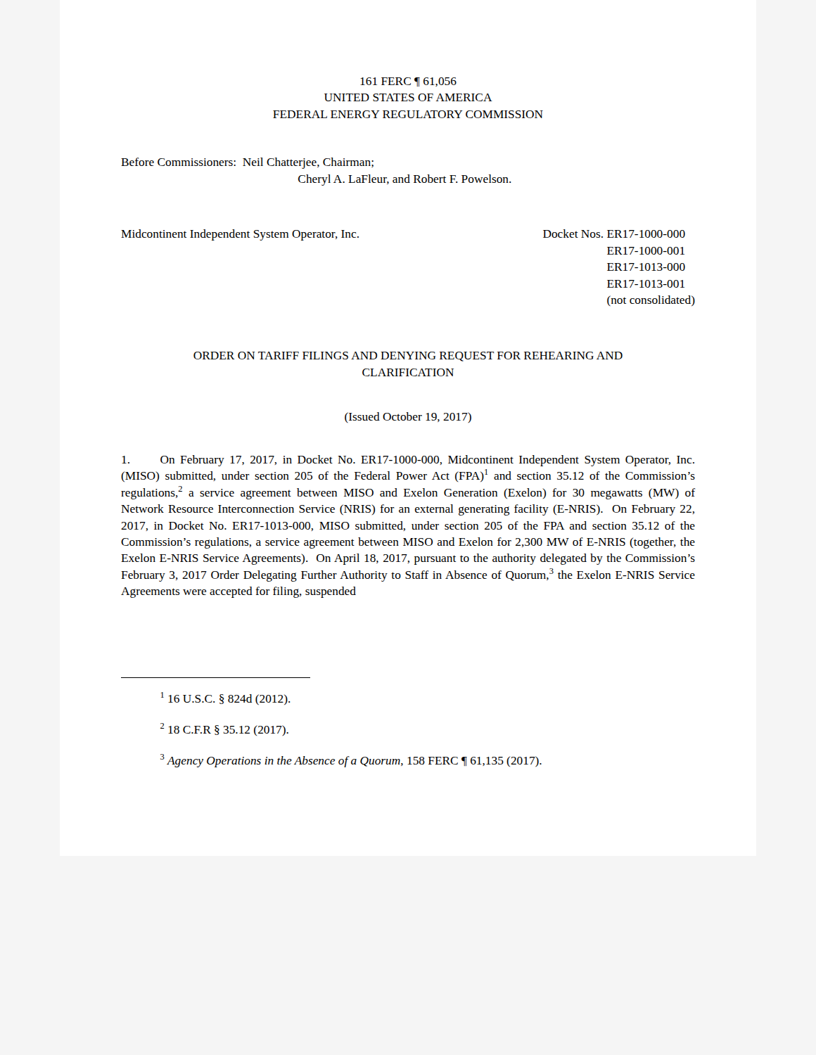161 FERC ¶ 61,056
UNITED STATES OF AMERICA
FEDERAL ENERGY REGULATORY COMMISSION
Before Commissioners: Neil Chatterjee, Chairman;
Cheryl A. LaFleur, and Robert F. Powelson.
Midcontinent Independent System Operator, Inc.
Docket Nos.
ER17-1000-000
ER17-1000-001
ER17-1013-000
ER17-1013-001
(not consolidated)
ORDER ON TARIFF FILINGS AND DENYING REQUEST FOR REHEARING AND
CLARIFICATION
(Issued October 19, 2017)
1. On February 17, 2017, in Docket No. ER17-1000-000, Midcontinent Independent System Operator, Inc. (MISO) submitted, under section 205 of the Federal Power Act (FPA)1 and section 35.12 of the Commission’s regulations,2 a service agreement between MISO and Exelon Generation (Exelon) for 30 megawatts (MW) of Network Resource Interconnection Service (NRIS) for an external generating facility (E-NRIS). On February 22, 2017, in Docket No. ER17-1013-000, MISO submitted, under section 205 of the FPA and section 35.12 of the Commission’s regulations, a service agreement between MISO and Exelon for 2,300 MW of E-NRIS (together, the Exelon E-NRIS Service Agreements). On April 18, 2017, pursuant to the authority delegated by the Commission’s February 3, 2017 Order Delegating Further Authority to Staff in Absence of Quorum,3 the Exelon E-NRIS Service Agreements were accepted for filing, suspended
1 16 U.S.C. § 824d (2012).
2 18 C.F.R § 35.12 (2017).
3 Agency Operations in the Absence of a Quorum, 158 FERC ¶ 61,135 (2017).